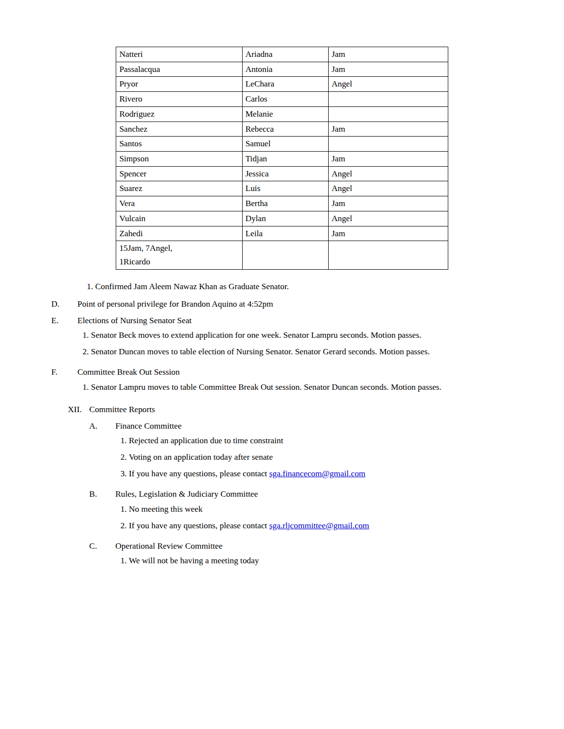| Natteri | Ariadna | Jam |
| Passalacqua | Antonia | Jam |
| Pryor | LeChara | Angel |
| Rivero | Carlos | |
| Rodriguez | Melanie | |
| Sanchez | Rebecca | Jam |
| Santos | Samuel | |
| Simpson | Tidjan | Jam |
| Spencer | Jessica | Angel |
| Suarez | Luis | Angel |
| Vera | Bertha | Jam |
| Vulcain | Dylan | Angel |
| Zahedi | Leila | Jam |
| 15Jam, 7Angel, 1Ricardo | | |
Confirmed Jam Aleem Nawaz Khan as Graduate Senator.
D.
Point of personal privilege for Brandon Aquino at 4:52pm
E.
Elections of Nursing Senator Seat
Senator Beck moves to extend application for one week. Senator Lampru seconds. Motion passes.
Senator Duncan moves to table election of Nursing Senator. Senator Gerard seconds. Motion passes.
F.
Committee Break Out Session
Senator Lampru moves to table Committee Break Out session. Senator Duncan seconds. Motion passes.
XII.
Committee Reports
A.
Finance Committee
Rejected an application due to time constraint
Voting on an application today after senate
If you have any questions, please contact sga.financecom@gmail.com
B.
Rules, Legislation & Judiciary Committee
No meeting this week
If you have any questions, please contact sga.rljcommittee@gmail.com
C.
Operational Review Committee
We will not be having a meeting today